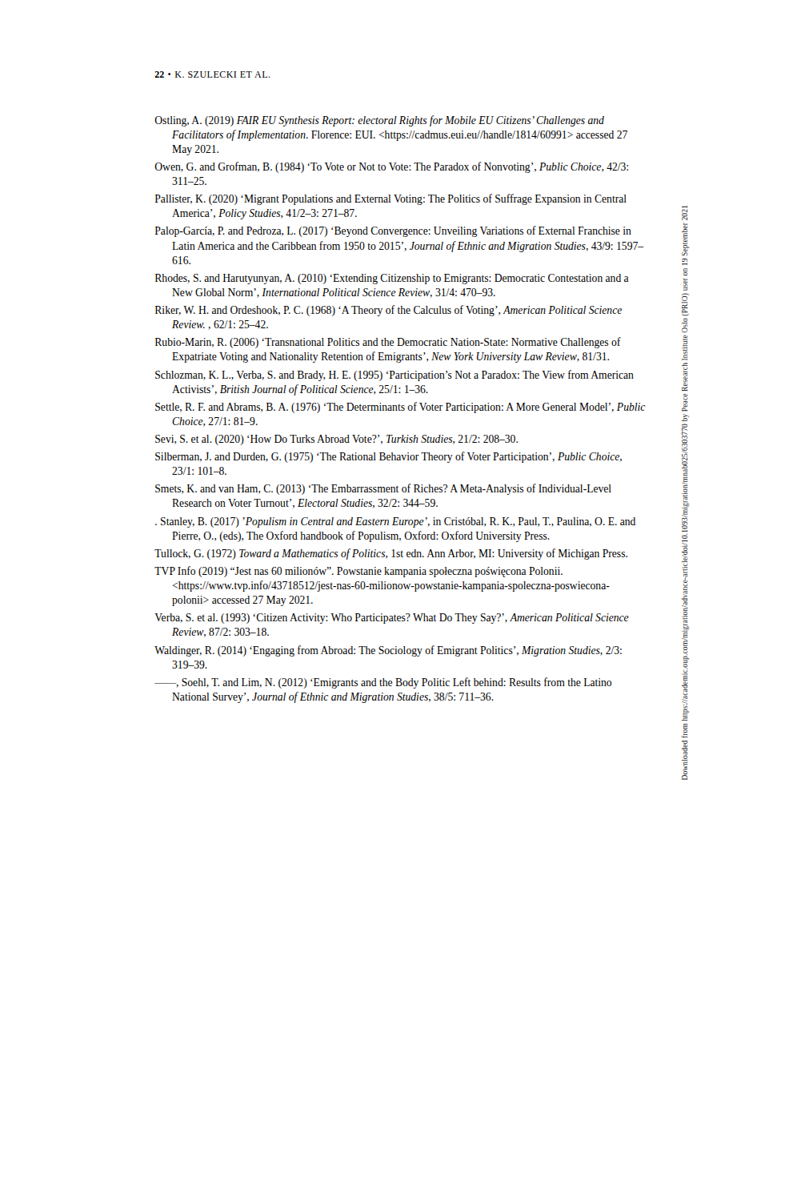Downloaded from https://academic.oup.com/migration/advance-article/doi/10.1093/migration/mnab025/6303770 by Peace Research Institute Oslo (PRIO) user on 19 September 2021
22•K. SZULECKI ET AL.
Ostling, A. (2019) FAIR EU Synthesis Report: electoral Rights for Mobile EU Citizens’ Challenges and Facilitators of Implementation. Florence: EUI. <https://cadmus.eui.eu//handle/1814/60991> accessed 27 May 2021.
Owen, G. and Grofman, B. (1984) ‘To Vote or Not to Vote: The Paradox of Nonvoting’, Public Choice, 42/3: 311–25.
Pallister, K. (2020) ‘Migrant Populations and External Voting: The Politics of Suffrage Expansion in Central America’, Policy Studies, 41/2–3: 271–87.
Palop-García, P. and Pedroza, L. (2017) ‘Beyond Convergence: Unveiling Variations of External Franchise in Latin America and the Caribbean from 1950 to 2015’, Journal of Ethnic and Migration Studies, 43/9: 1597–616.
Rhodes, S. and Harutyunyan, A. (2010) ‘Extending Citizenship to Emigrants: Democratic Contestation and a New Global Norm’, International Political Science Review, 31/4: 470–93.
Riker, W. H. and Ordeshook, P. C. (1968) ‘A Theory of the Calculus of Voting’, American Political Science Review. , 62/1: 25–42.
Rubio-Marin, R. (2006) ‘Transnational Politics and the Democratic Nation-State: Normative Challenges of Expatriate Voting and Nationality Retention of Emigrants’, New York University Law Review, 81/31.
Schlozman, K. L., Verba, S. and Brady, H. E. (1995) ‘Participation’s Not a Paradox: The View from American Activists’, British Journal of Political Science, 25/1: 1–36.
Settle, R. F. and Abrams, B. A. (1976) ‘The Determinants of Voter Participation: A More General Model’, Public Choice, 27/1: 81–9.
Sevi, S. et al. (2020) ‘How Do Turks Abroad Vote?’, Turkish Studies, 21/2: 208–30.
Silberman, J. and Durden, G. (1975) ‘The Rational Behavior Theory of Voter Participation’, Public Choice, 23/1: 101–8.
Smets, K. and van Ham, C. (2013) ‘The Embarrassment of Riches? A Meta-Analysis of Individual-Level Research on Voter Turnout’, Electoral Studies, 32/2: 344–59.
. Stanley, B. (2017) ’Populism in Central and Eastern Europe’, in Cristóbal, R. K., Paul, T., Paulina, O. E. and Pierre, O., (eds), The Oxford handbook of Populism, Oxford: Oxford University Press.
Tullock, G. (1972) Toward a Mathematics of Politics, 1st edn. Ann Arbor, MI: University of Michigan Press.
TVP Info (2019) “Jest nas 60 milionów”. Powstanie kampania społeczna poświęcona Polonii. <https://www.tvp.info/43718512/jest-nas-60-milionow-powstanie-kampania-spoleczna-poswiecona-polonii> accessed 27 May 2021.
Verba, S. et al. (1993) ‘Citizen Activity: Who Participates? What Do They Say?’, American Political Science Review, 87/2: 303–18.
Waldinger, R. (2014) ‘Engaging from Abroad: The Sociology of Emigrant Politics’, Migration Studies, 2/3: 319–39.
——, Soehl, T. and Lim, N. (2012) ‘Emigrants and the Body Politic Left behind: Results from the Latino National Survey’, Journal of Ethnic and Migration Studies, 38/5: 711–36.